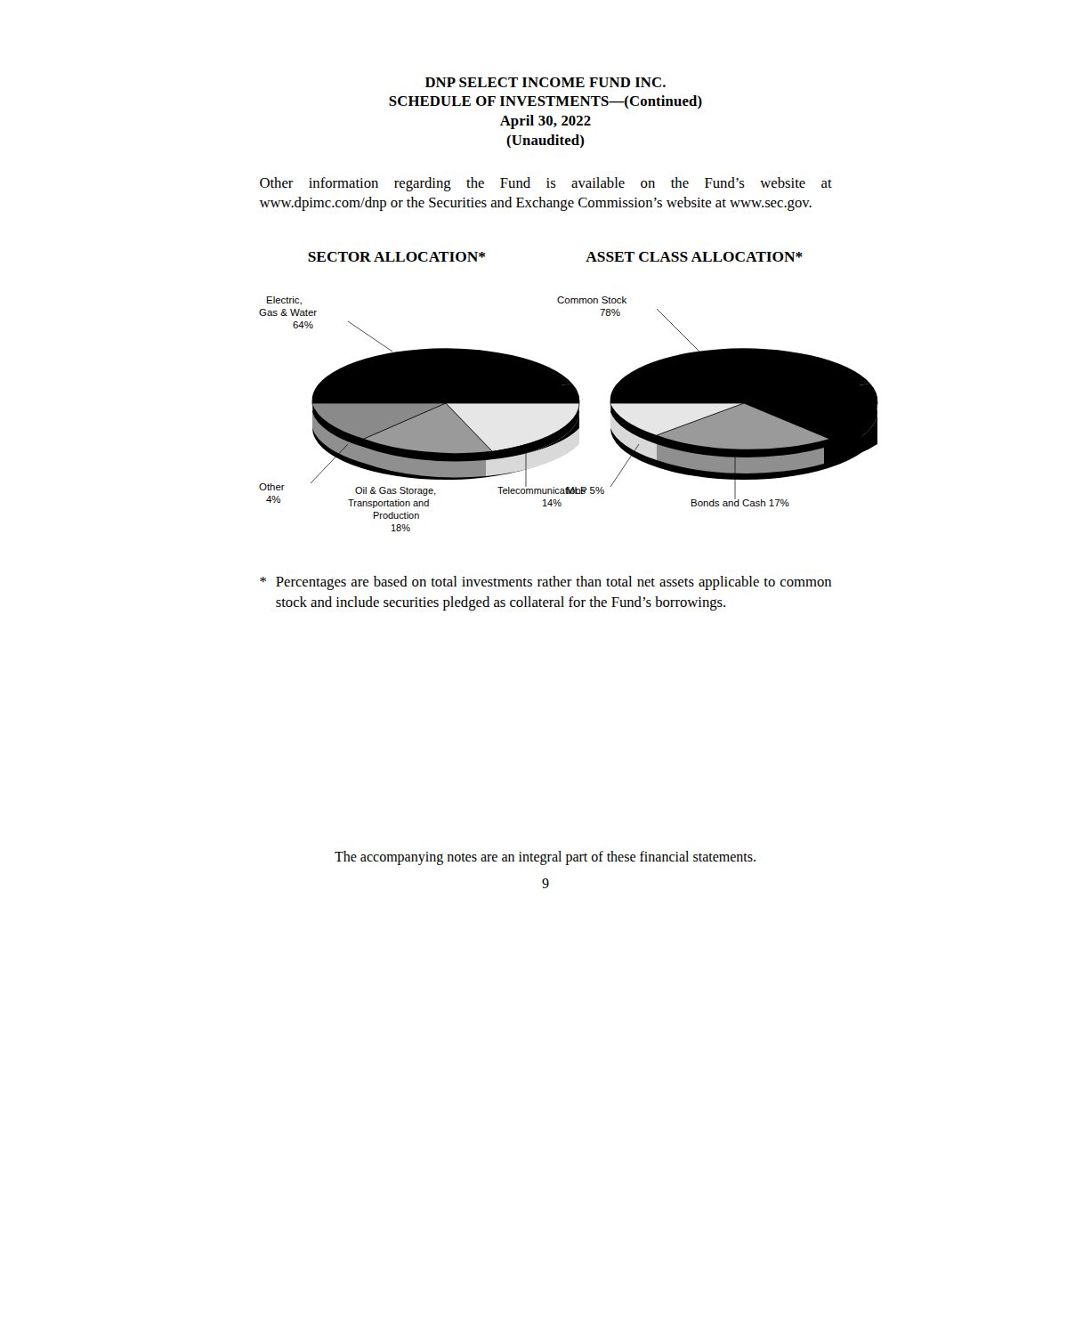DNP SELECT INCOME FUND INC.
SCHEDULE OF INVESTMENTS—(Continued)
April 30, 2022
(Unaudited)
Other information regarding the Fund is available on the Fund’s website at www.dpimc.com/dnp or the Securities and Exchange Commission’s website at www.sec.gov.
SECTOR ALLOCATION*
Electric, Gas & Water 64% Other 4% Oil & Gas Storage, Transportation and Production 18% Telecommunications 14%
ASSET CLASS ALLOCATION*
Common Stock 78% MLP 5% Bonds and Cash 17%
*
Percentages are based on total investments rather than total net assets applicable to common stock and include securities pledged as collateral for the Fund’s borrowings.
The accompanying notes are an integral part of these financial statements.
9